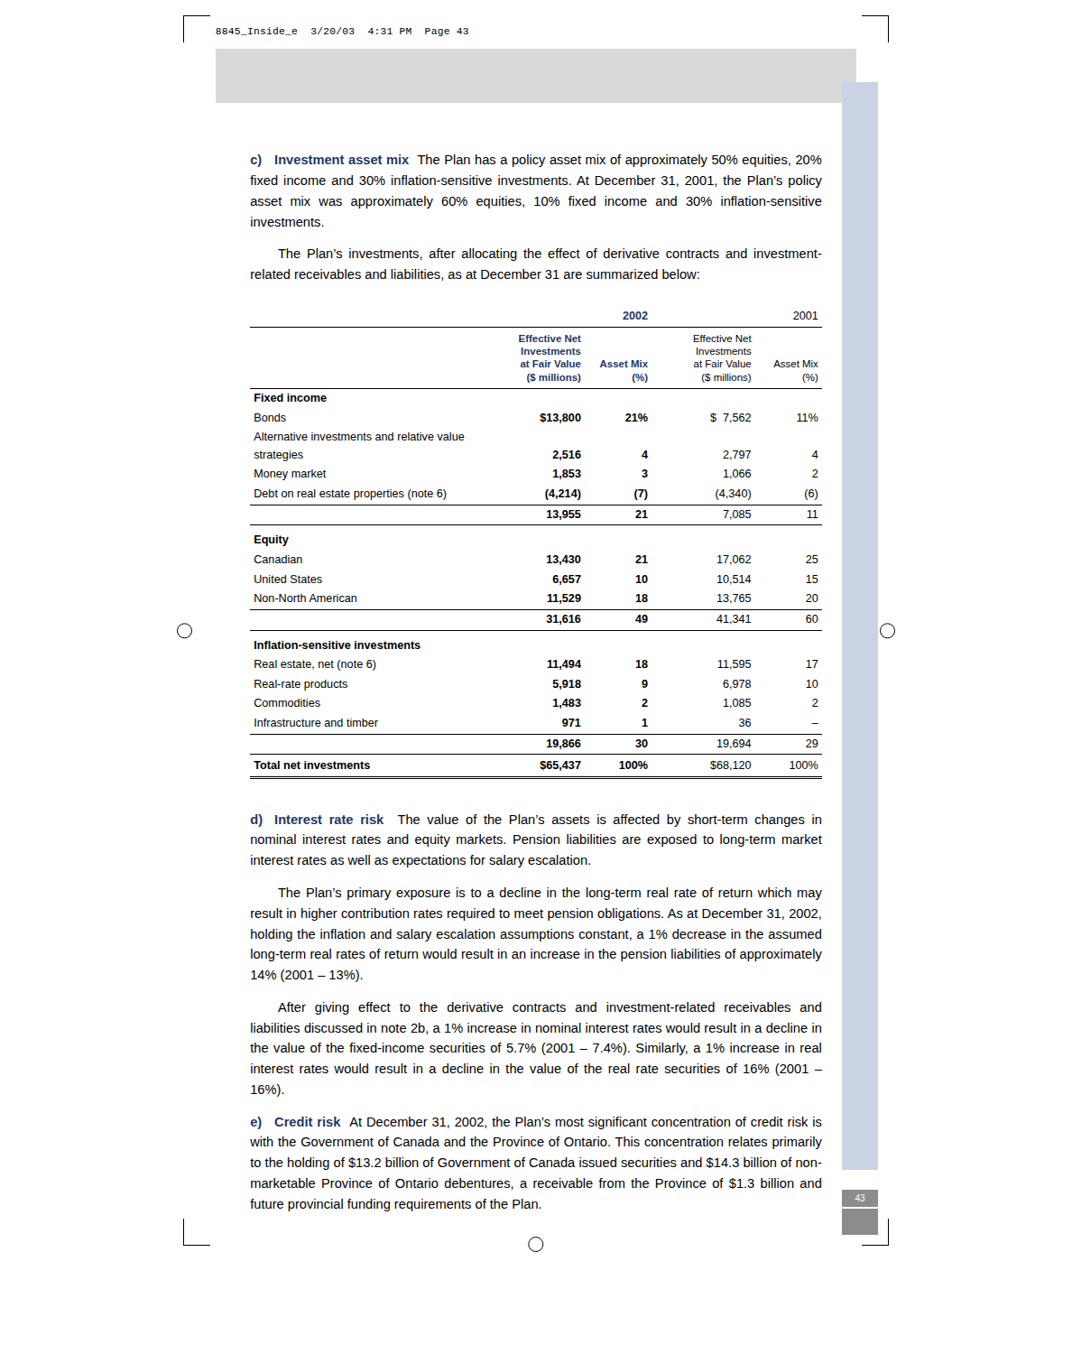8845_Inside_e 3/20/03 4:31 PM Page 43
43
c) Investment asset mix The Plan has a policy asset mix of approximately 50% equities, 20% fixed income and 30% inflation-sensitive investments. At December 31, 2001, the Plan’s policy asset mix was approximately 60% equities, 10% fixed income and 30% inflation-sensitive investments.
The Plan’s investments, after allocating the effect of derivative contracts and investment-related receivables and liabilities, as at December 31 are summarized below:
| | 2002 | 2001 |
| | Effective Net Investments at Fair Value ($ millions) | Asset Mix (%) | Effective Net Investments at Fair Value ($ millions) | Asset Mix (%) |
| Fixed income |
| Bonds | $13,800 | 21% | $ 7,562 | 11% |
| Alternative investments and relative value strategies | 2,516 | 4 | 2,797 | 4 |
| Money market | 1,853 | 3 | 1,066 | 2 |
| Debt on real estate properties (note 6) | (4,214) | (7) | (4,340) | (6) |
| | 13,955 | 21 | 7,085 | 11 |
| Equity |
| Canadian | 13,430 | 21 | 17,062 | 25 |
| United States | 6,657 | 10 | 10,514 | 15 |
| Non-North American | 11,529 | 18 | 13,765 | 20 |
| | 31,616 | 49 | 41,341 | 60 |
| Inflation-sensitive investments |
| Real estate, net (note 6) | 11,494 | 18 | 11,595 | 17 |
| Real-rate products | 5,918 | 9 | 6,978 | 10 |
| Commodities | 1,483 | 2 | 1,085 | 2 |
| Infrastructure and timber | 971 | 1 | 36 | – |
| | 19,866 | 30 | 19,694 | 29 |
| Total net investments | $65,437 | 100% | $68,120 | 100% |
d) Interest rate risk The value of the Plan’s assets is affected by short-term changes in nominal interest rates and equity markets. Pension liabilities are exposed to long-term market interest rates as well as expectations for salary escalation.
The Plan’s primary exposure is to a decline in the long-term real rate of return which may result in higher contribution rates required to meet pension obligations. As at December 31, 2002, holding the inflation and salary escalation assumptions constant, a 1% decrease in the assumed long-term real rates of return would result in an increase in the pension liabilities of approximately 14% (2001 – 13%).
After giving effect to the derivative contracts and investment-related receivables and liabilities discussed in note 2b, a 1% increase in nominal interest rates would result in a decline in the value of the fixed-income securities of 5.7% (2001 – 7.4%). Similarly, a 1% increase in real interest rates would result in a decline in the value of the real rate securities of 16% (2001 – 16%).
e) Credit risk At December 31, 2002, the Plan’s most significant concentration of credit risk is with the Government of Canada and the Province of Ontario. This concentration relates primarily to the holding of $13.2 billion of Government of Canada issued securities and $14.3 billion of non-marketable Province of Ontario debentures, a receivable from the Province of $1.3 billion and future provincial funding requirements of the Plan.